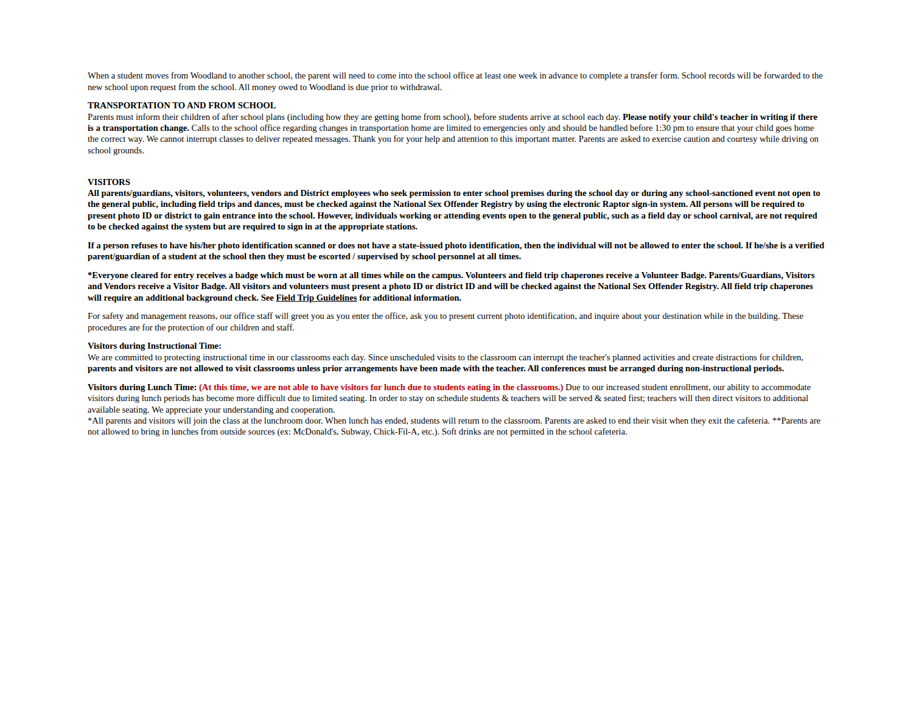When a student moves from Woodland to another school, the parent will need to come into the school office at least one week in advance to complete a transfer form. School records will be forwarded to the new school upon request from the school. All money owed to Woodland is due prior to withdrawal.
TRANSPORTATION TO AND FROM SCHOOL
Parents must inform their children of after school plans (including how they are getting home from school), before students arrive at school each day. Please notify your child's teacher in writing if there is a transportation change. Calls to the school office regarding changes in transportation home are limited to emergencies only and should be handled before 1:30 pm to ensure that your child goes home the correct way. We cannot interrupt classes to deliver repeated messages. Thank you for your help and attention to this important matter. Parents are asked to exercise caution and courtesy while driving on school grounds.
VISITORS
All parents/guardians, visitors, volunteers, vendors and District employees who seek permission to enter school premises during the school day or during any school-sanctioned event not open to the general public, including field trips and dances, must be checked against the National Sex Offender Registry by using the electronic Raptor sign-in system. All persons will be required to present photo ID or district to gain entrance into the school. However, individuals working or attending events open to the general public, such as a field day or school carnival, are not required to be checked against the system but are required to sign in at the appropriate stations.
If a person refuses to have his/her photo identification scanned or does not have a state-issued photo identification, then the individual will not be allowed to enter the school. If he/she is a verified parent/guardian of a student at the school then they must be escorted / supervised by school personnel at all times.
*Everyone cleared for entry receives a badge which must be worn at all times while on the campus. Volunteers and field trip chaperones receive a Volunteer Badge. Parents/Guardians, Visitors and Vendors receive a Visitor Badge. All visitors and volunteers must present a photo ID or district ID and will be checked against the National Sex Offender Registry. All field trip chaperones will require an additional background check. See Field Trip Guidelines for additional information.
For safety and management reasons, our office staff will greet you as you enter the office, ask you to present current photo identification, and inquire about your destination while in the building. These procedures are for the protection of our children and staff.
Visitors during Instructional Time:
We are committed to protecting instructional time in our classrooms each day. Since unscheduled visits to the classroom can interrupt the teacher's planned activities and create distractions for children, parents and visitors are not allowed to visit classrooms unless prior arrangements have been made with the teacher. All conferences must be arranged during non-instructional periods.
Visitors during Lunch Time: (At this time, we are not able to have visitors for lunch due to students eating in the classrooms.) Due to our increased student enrollment, our ability to accommodate visitors during lunch periods has become more difficult due to limited seating. In order to stay on schedule students & teachers will be served & seated first; teachers will then direct visitors to additional available seating. We appreciate your understanding and cooperation.
*All parents and visitors will join the class at the lunchroom door. When lunch has ended, students will return to the classroom. Parents are asked to end their visit when they exit the cafeteria. **Parents are not allowed to bring in lunches from outside sources (ex: McDonald's, Subway, Chick-Fil-A, etc.). Soft drinks are not permitted in the school cafeteria.